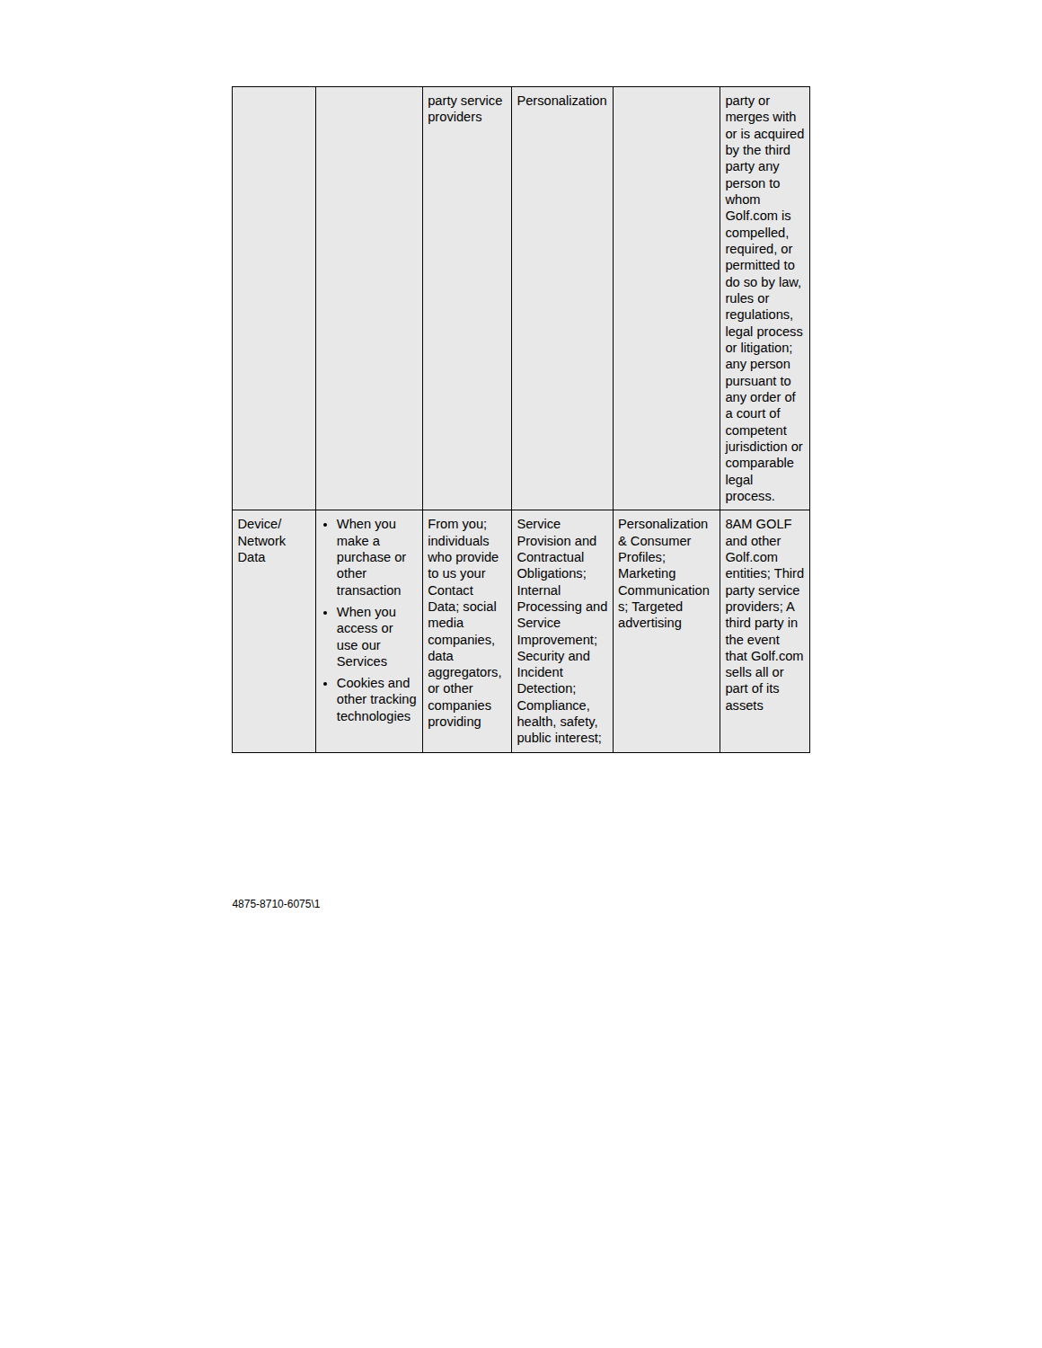| | | party service providers | Personalization | | party or merges with or is acquired by the third party any person to whom Golf.com is compelled, required, or permitted to do so by law, rules or regulations, legal process or litigation; any person pursuant to any order of a court of competent jurisdiction or comparable legal process. |
| Device/ Network Data | When you make a purchase or other transaction When you access or use our Services Cookies and other tracking technologies | From you; individuals who provide to us your Contact Data; social media companies, data aggregators, or other companies providing | Service Provision and Contractual Obligations; Internal Processing and Service Improvement; Security and Incident Detection; Compliance, health, safety, public interest; | Personalization & Consumer Profiles; Marketing Communications; Targeted advertising | 8AM GOLF and other Golf.com entities; Third party service providers; A third party in the event that Golf.com sells all or part of its assets |
4875-8710-6075\1